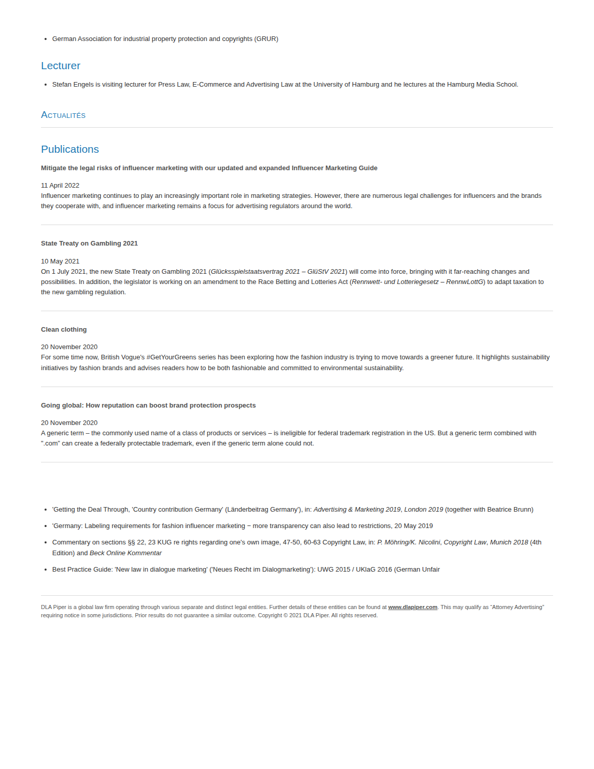German Association for industrial property protection and copyrights (GRUR)
Lecturer
Stefan Engels is visiting lecturer for Press Law, E-Commerce and Advertising Law at the University of Hamburg and he lectures at the Hamburg Media School.
Actualités
Publications
Mitigate the legal risks of influencer marketing with our updated and expanded Influencer Marketing Guide
11 April 2022
Influencer marketing continues to play an increasingly important role in marketing strategies. However, there are numerous legal challenges for influencers and the brands they cooperate with, and influencer marketing remains a focus for advertising regulators around the world.
State Treaty on Gambling 2021
10 May 2021
On 1 July 2021, the new State Treaty on Gambling 2021 (Glücksspielstaatsvertrag 2021 – GlüStV 2021) will come into force, bringing with it far-reaching changes and possibilities. In addition, the legislator is working on an amendment to the Race Betting and Lotteries Act (Rennwett- und Lotteriegesetz – RennwLottG) to adapt taxation to the new gambling regulation.
Clean clothing
20 November 2020
For some time now, British Vogue's #GetYourGreens series has been exploring how the fashion industry is trying to move towards a greener future. It highlights sustainability initiatives by fashion brands and advises readers how to be both fashionable and committed to environmental sustainability.
Going global: How reputation can boost brand protection prospects
20 November 2020
A generic term – the commonly used name of a class of products or services – is ineligible for federal trademark registration in the US. But a generic term combined with ".com” can create a federally protectable trademark, even if the generic term alone could not.
'Getting the Deal Through, 'Country contribution Germany' (Länderbeitrag Germany'), in: Advertising & Marketing 2019, London 2019 (together with Beatrice Brunn)
'Germany: Labeling requirements for fashion influencer marketing − more transparency can also lead to restrictions, 20 May 2019
Commentary on sections §§ 22, 23 KUG re rights regarding one's own image, 47-50, 60-63 Copyright Law, in: P. Möhring/K. Nicolini, Copyright Law, Munich 2018 (4th Edition) and Beck Online Kommentar
Best Practice Guide: 'New law in dialogue marketing' ('Neues Recht im Dialogmarketing'): UWG 2015 / UKlaG 2016 (German Unfair
DLA Piper is a global law firm operating through various separate and distinct legal entities. Further details of these entities can be found at www.dlapiper.com. This may qualify as “Attorney Advertising” requiring notice in some jurisdictions. Prior results do not guarantee a similar outcome. Copyright © 2021 DLA Piper. All rights reserved.